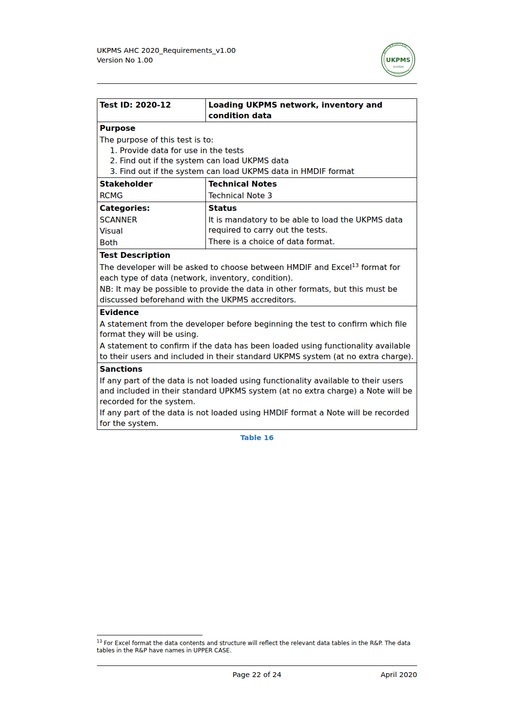UKPMS AHC 2020_Requirements_v1.00
Version No 1.00
ACCREDITED UKPMS SYSTEM
| Test ID: 2020-12 | Loading UKPMS network, inventory and condition data |
| Purpose The purpose of this test is to: Provide data for use in the tests Find out if the system can load UKPMS data Find out if the system can load UKPMS data in HMDIF format |
| Stakeholder RCMG | Technical Notes Technical Note 3 |
| Categories: SCANNER Visual Both | Status It is mandatory to be able to load the UKPMS data required to carry out the tests. There is a choice of data format. |
| Test Description The developer will be asked to choose between HMDIF and Excel 13 format for each type of data (network, inventory, condition). NB: It may be possible to provide the data in other formats, but this must be discussed beforehand with the UKPMS accreditors. |
| Evidence A statement from the developer before beginning the test to confirm which file format they will be using. A statement to confirm if the data has been loaded using functionality available to their users and included in their standard UKPMS system (at no extra charge). |
| Sanctions If any part of the data is not loaded using functionality available to their users and included in their standard UPKMS system (at no extra charge) a Note will be recorded for the system. If any part of the data is not loaded using HMDIF format a Note will be recorded for the system. |
Table 16
13 For Excel format the data contents and structure will reflect the relevant data tables in the R&P. The data tables in the R&P have names in UPPER CASE.
Page 22 of 24
April 2020